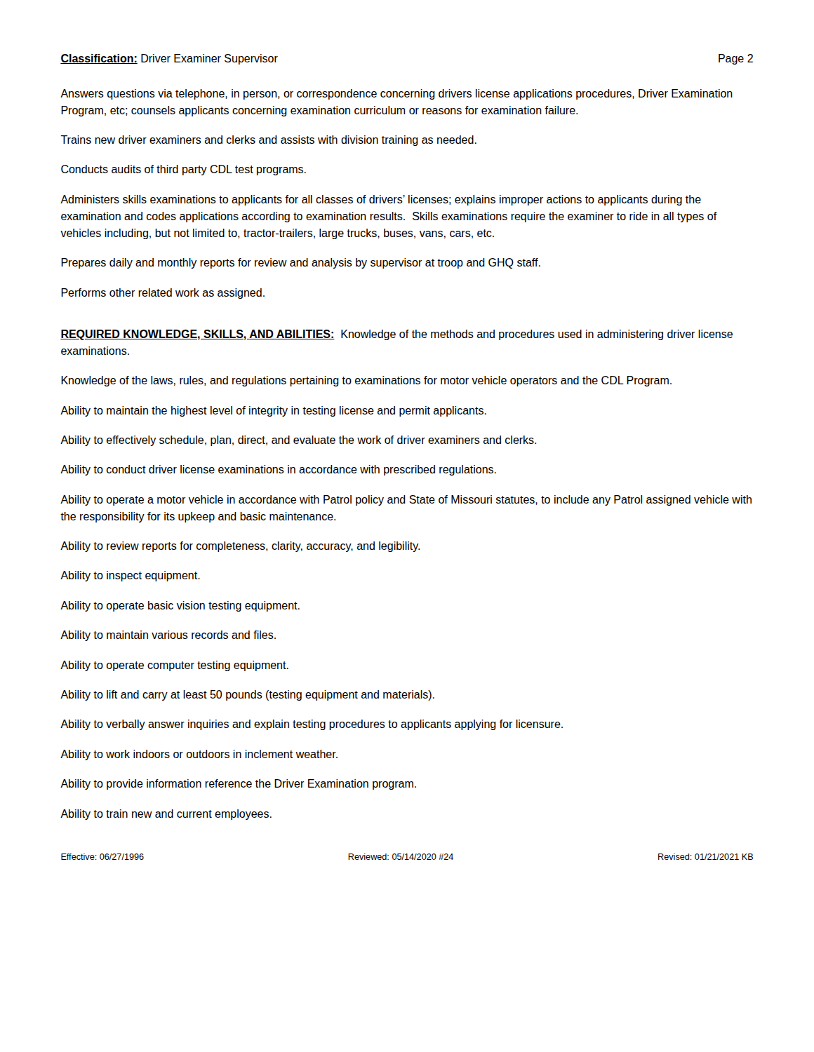Classification: Driver Examiner Supervisor
Page 2
Answers questions via telephone, in person, or correspondence concerning drivers license applications procedures, Driver Examination Program, etc; counsels applicants concerning examination curriculum or reasons for examination failure.
Trains new driver examiners and clerks and assists with division training as needed.
Conducts audits of third party CDL test programs.
Administers skills examinations to applicants for all classes of drivers’ licenses; explains improper actions to applicants during the examination and codes applications according to examination results. Skills examinations require the examiner to ride in all types of vehicles including, but not limited to, tractor-trailers, large trucks, buses, vans, cars, etc.
Prepares daily and monthly reports for review and analysis by supervisor at troop and GHQ staff.
Performs other related work as assigned.
REQUIRED KNOWLEDGE, SKILLS, AND ABILITIES: Knowledge of the methods and procedures used in administering driver license examinations.
Knowledge of the laws, rules, and regulations pertaining to examinations for motor vehicle operators and the CDL Program.
Ability to maintain the highest level of integrity in testing license and permit applicants.
Ability to effectively schedule, plan, direct, and evaluate the work of driver examiners and clerks.
Ability to conduct driver license examinations in accordance with prescribed regulations.
Ability to operate a motor vehicle in accordance with Patrol policy and State of Missouri statutes, to include any Patrol assigned vehicle with the responsibility for its upkeep and basic maintenance.
Ability to review reports for completeness, clarity, accuracy, and legibility.
Ability to inspect equipment.
Ability to operate basic vision testing equipment.
Ability to maintain various records and files.
Ability to operate computer testing equipment.
Ability to lift and carry at least 50 pounds (testing equipment and materials).
Ability to verbally answer inquiries and explain testing procedures to applicants applying for licensure.
Ability to work indoors or outdoors in inclement weather.
Ability to provide information reference the Driver Examination program.
Ability to train new and current employees.
Effective: 06/27/1996 Reviewed: 05/14/2020 #24 Revised: 01/21/2021 KB